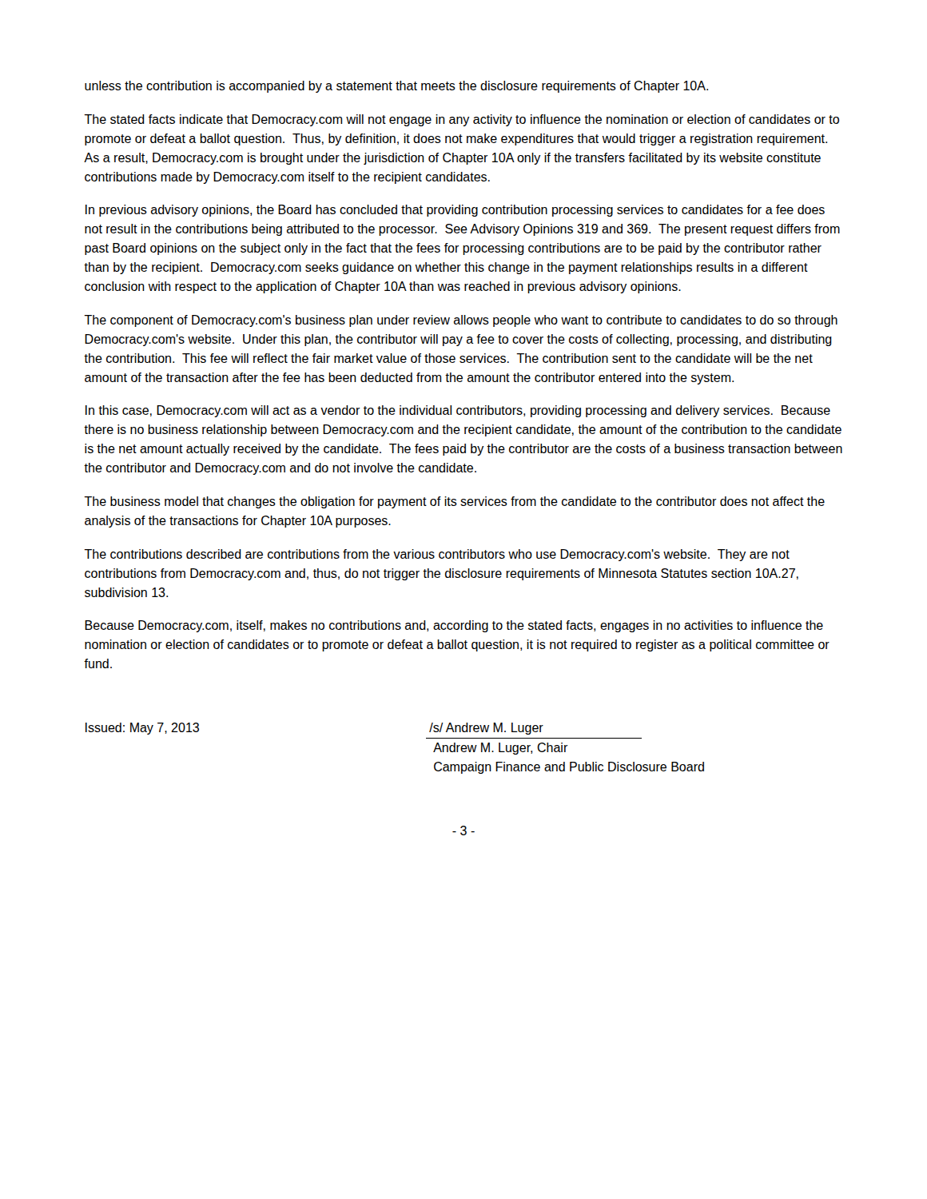unless the contribution is accompanied by a statement that meets the disclosure requirements of Chapter 10A.
The stated facts indicate that Democracy.com will not engage in any activity to influence the nomination or election of candidates or to promote or defeat a ballot question. Thus, by definition, it does not make expenditures that would trigger a registration requirement. As a result, Democracy.com is brought under the jurisdiction of Chapter 10A only if the transfers facilitated by its website constitute contributions made by Democracy.com itself to the recipient candidates.
In previous advisory opinions, the Board has concluded that providing contribution processing services to candidates for a fee does not result in the contributions being attributed to the processor. See Advisory Opinions 319 and 369. The present request differs from past Board opinions on the subject only in the fact that the fees for processing contributions are to be paid by the contributor rather than by the recipient. Democracy.com seeks guidance on whether this change in the payment relationships results in a different conclusion with respect to the application of Chapter 10A than was reached in previous advisory opinions.
The component of Democracy.com's business plan under review allows people who want to contribute to candidates to do so through Democracy.com's website. Under this plan, the contributor will pay a fee to cover the costs of collecting, processing, and distributing the contribution. This fee will reflect the fair market value of those services. The contribution sent to the candidate will be the net amount of the transaction after the fee has been deducted from the amount the contributor entered into the system.
In this case, Democracy.com will act as a vendor to the individual contributors, providing processing and delivery services. Because there is no business relationship between Democracy.com and the recipient candidate, the amount of the contribution to the candidate is the net amount actually received by the candidate. The fees paid by the contributor are the costs of a business transaction between the contributor and Democracy.com and do not involve the candidate.
The business model that changes the obligation for payment of its services from the candidate to the contributor does not affect the analysis of the transactions for Chapter 10A purposes.
The contributions described are contributions from the various contributors who use Democracy.com's website. They are not contributions from Democracy.com and, thus, do not trigger the disclosure requirements of Minnesota Statutes section 10A.27, subdivision 13.
Because Democracy.com, itself, makes no contributions and, according to the stated facts, engages in no activities to influence the nomination or election of candidates or to promote or defeat a ballot question, it is not required to register as a political committee or fund.
Issued: May 7, 2013
/s/ Andrew M. Luger
Andrew M. Luger, Chair
Campaign Finance and Public Disclosure Board
- 3 -